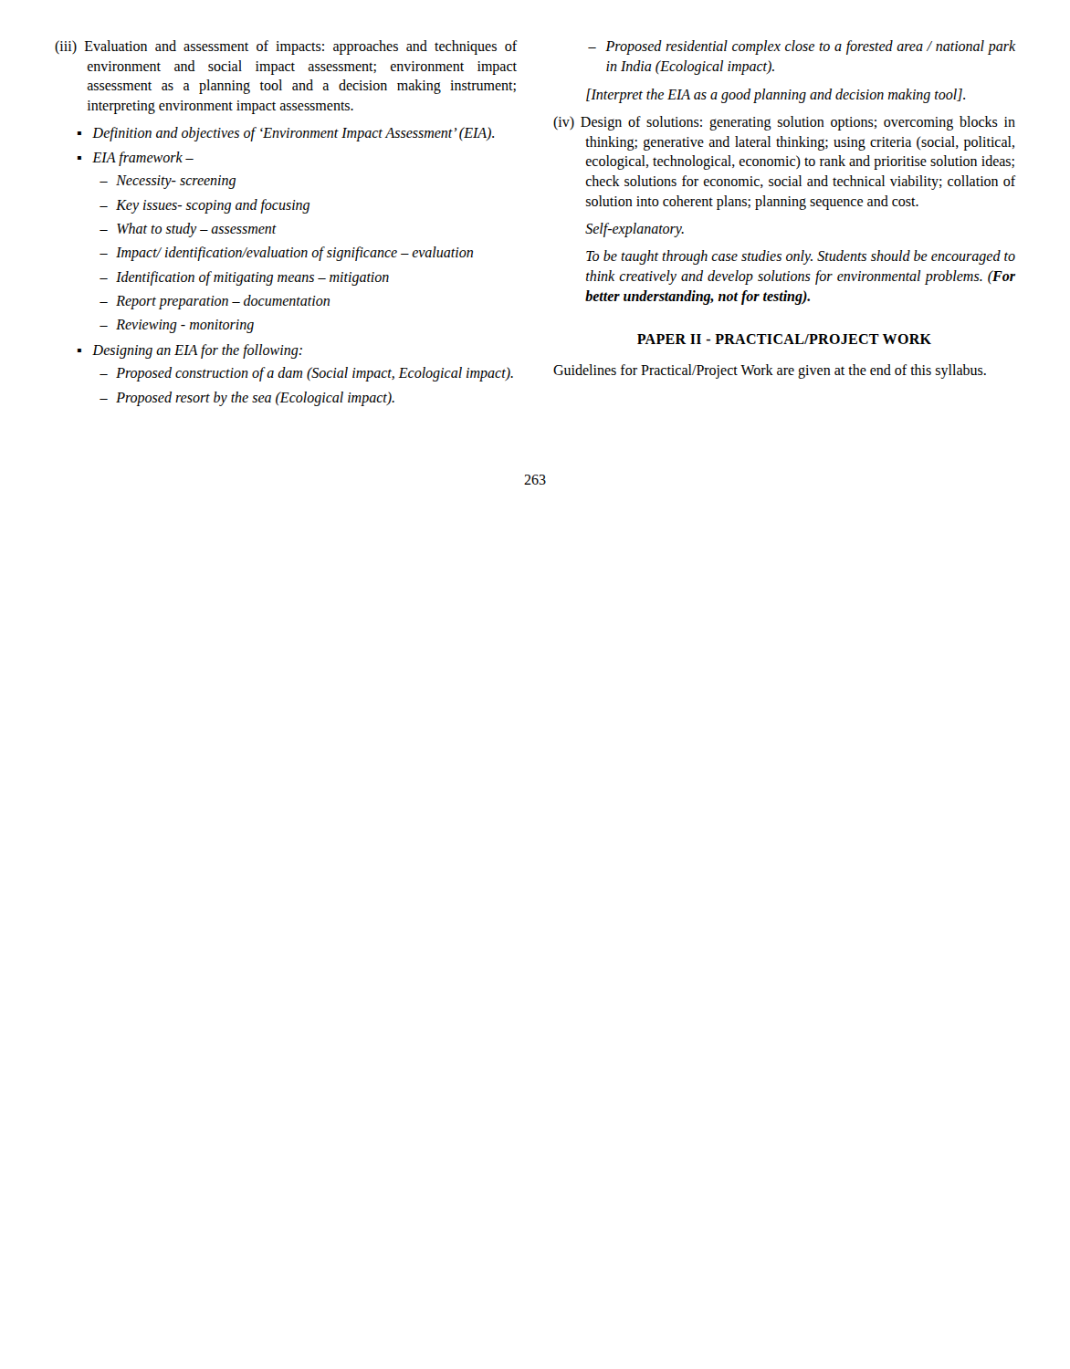(iii) Evaluation and assessment of impacts: approaches and techniques of environment and social impact assessment; environment impact assessment as a planning tool and a decision making instrument; interpreting environment impact assessments.
Definition and objectives of ‘Environment Impact Assessment’ (EIA).
EIA framework –
Necessity- screening
Key issues- scoping and focusing
What to study – assessment
Impact/ identification/evaluation of significance – evaluation
Identification of mitigating means – mitigation
Report preparation – documentation
Reviewing - monitoring
Designing an EIA for the following:
Proposed construction of a dam (Social impact, Ecological impact).
Proposed resort by the sea (Ecological impact).
Proposed residential complex close to a forested area / national park in India (Ecological impact).
[Interpret the EIA as a good planning and decision making tool].
(iv) Design of solutions: generating solution options; overcoming blocks in thinking; generative and lateral thinking; using criteria (social, political, ecological, technological, economic) to rank and prioritise solution ideas; check solutions for economic, social and technical viability; collation of solution into coherent plans; planning sequence and cost.
Self-explanatory.
To be taught through case studies only. Students should be encouraged to think creatively and develop solutions for environmental problems. (For better understanding, not for testing).
PAPER II - PRACTICAL/PROJECT WORK
Guidelines for Practical/Project Work are given at the end of this syllabus.
263